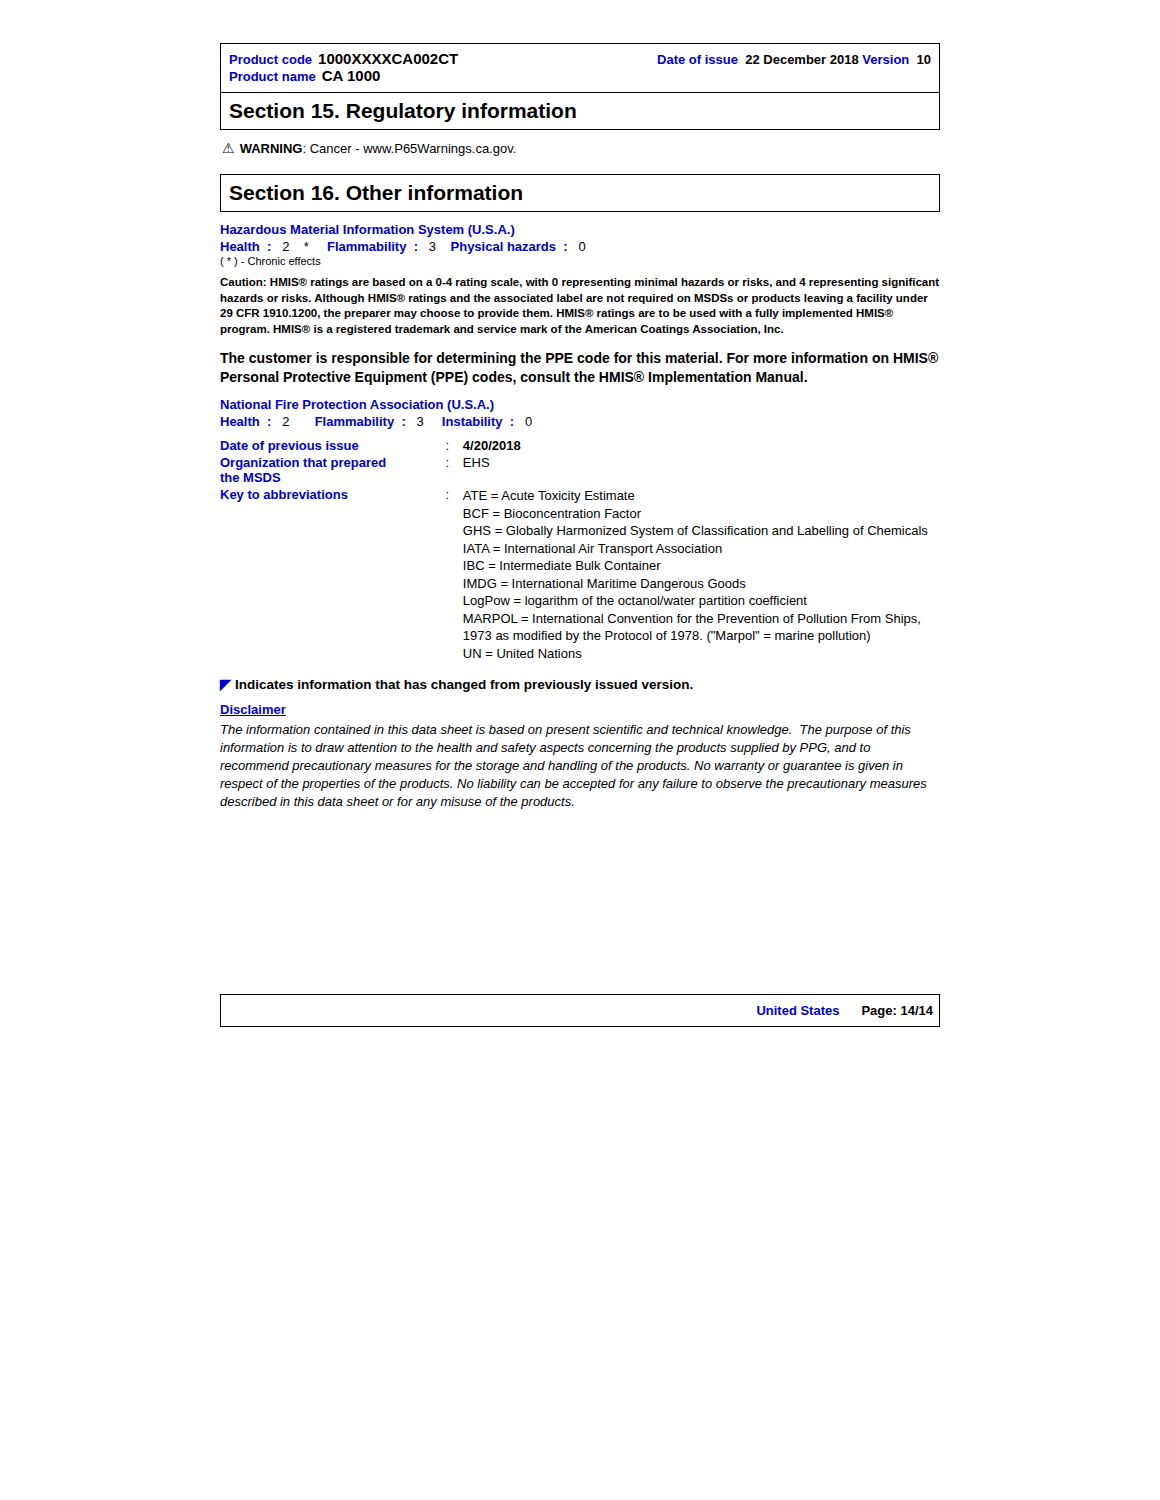Product code 1000XXXXCA002CT
Date of issue 22 December 2018 Version 10
Product name CA 1000
Section 15. Regulatory information
⚠ WARNING: Cancer - www.P65Warnings.ca.gov.
Section 16. Other information
Hazardous Material Information System (U.S.A.)
Health : 2 * Flammability : 3 Physical hazards : 0
( * ) - Chronic effects
Caution: HMIS® ratings are based on a 0-4 rating scale, with 0 representing minimal hazards or risks, and 4 representing significant hazards or risks. Although HMIS® ratings and the associated label are not required on MSDSs or products leaving a facility under 29 CFR 1910.1200, the preparer may choose to provide them. HMIS® ratings are to be used with a fully implemented HMIS® program. HMIS® is a registered trademark and service mark of the American Coatings Association, Inc.
The customer is responsible for determining the PPE code for this material. For more information on HMIS® Personal Protective Equipment (PPE) codes, consult the HMIS® Implementation Manual.
National Fire Protection Association (U.S.A.)
Health : 2 Flammability : 3 Instability : 0
| Date of previous issue | : | 4/20/2018 |
| Organization that prepared the MSDS | : | EHS |
| Key to abbreviations | : | ATE = Acute Toxicity Estimate BCF = Bioconcentration Factor GHS = Globally Harmonized System of Classification and Labelling of Chemicals IATA = International Air Transport Association IBC = Intermediate Bulk Container IMDG = International Maritime Dangerous Goods LogPow = logarithm of the octanol/water partition coefficient MARPOL = International Convention for the Prevention of Pollution From Ships, 1973 as modified by the Protocol of 1978. ("Marpol" = marine pollution) UN = United Nations |
◤Indicates information that has changed from previously issued version.
Disclaimer
The information contained in this data sheet is based on present scientific and technical knowledge. The purpose of this information is to draw attention to the health and safety aspects concerning the products supplied by PPG, and to recommend precautionary measures for the storage and handling of the products. No warranty or guarantee is given in respect of the properties of the products. No liability can be accepted for any failure to observe the precautionary measures described in this data sheet or for any misuse of the products.
United States Page: 14/14